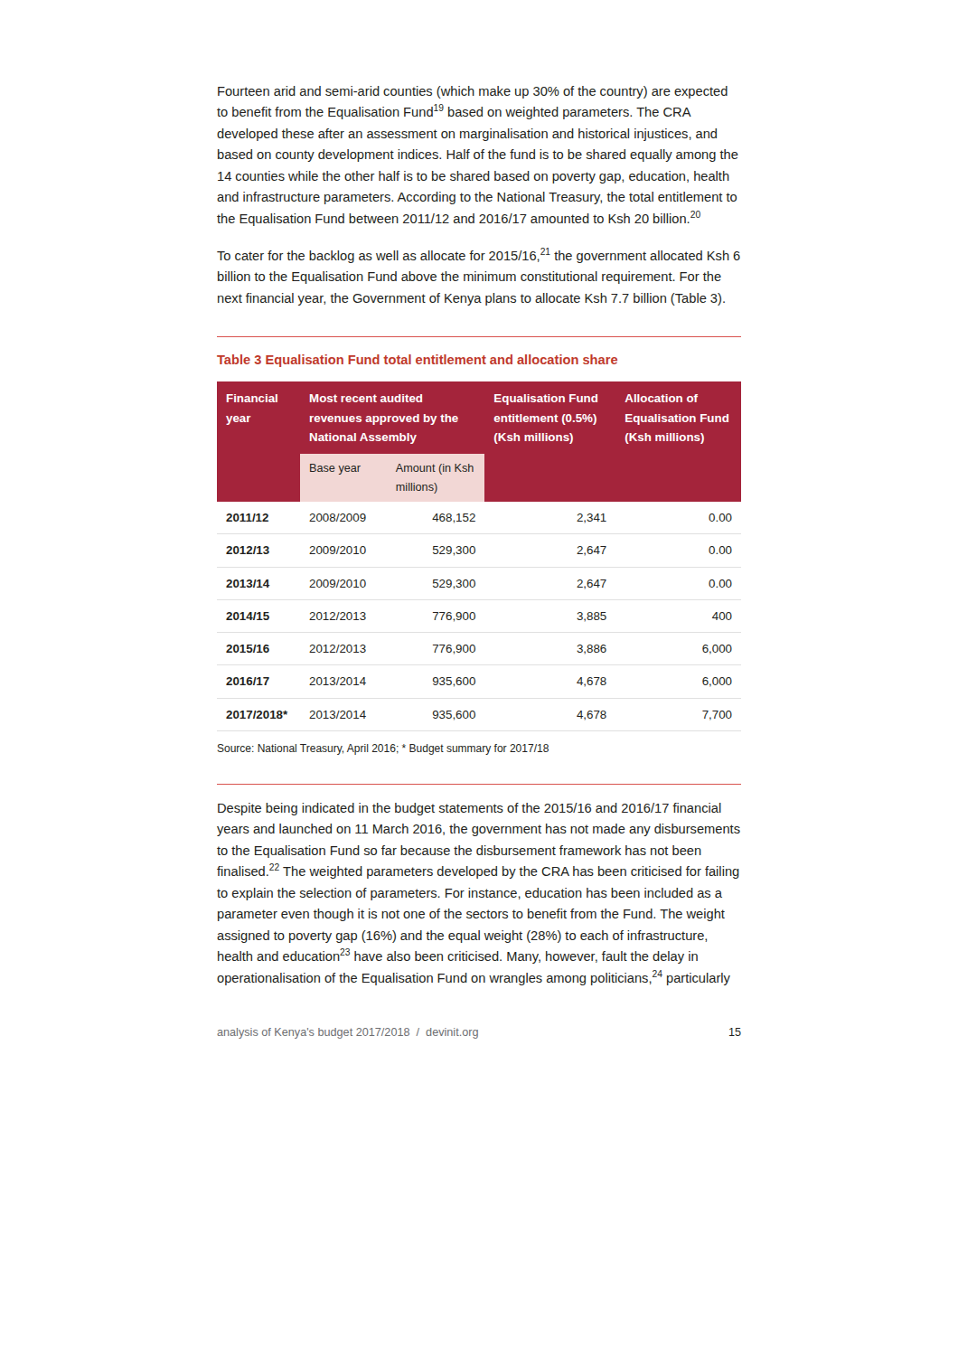Fourteen arid and semi-arid counties (which make up 30% of the country) are expected to benefit from the Equalisation Fund19 based on weighted parameters. The CRA developed these after an assessment on marginalisation and historical injustices, and based on county development indices. Half of the fund is to be shared equally among the 14 counties while the other half is to be shared based on poverty gap, education, health and infrastructure parameters. According to the National Treasury, the total entitlement to the Equalisation Fund between 2011/12 and 2016/17 amounted to Ksh 20 billion.20
To cater for the backlog as well as allocate for 2015/16,21 the government allocated Ksh 6 billion to the Equalisation Fund above the minimum constitutional requirement. For the next financial year, the Government of Kenya plans to allocate Ksh 7.7 billion (Table 3).
Table 3 Equalisation Fund total entitlement and allocation share
| Financial year | Most recent audited revenues approved by the National Assembly | Equalisation Fund entitlement (0.5%) (Ksh millions) | Allocation of Equalisation Fund (Ksh millions) |
| --- | --- | --- | --- |
| Base year | Amount (in Ksh millions) |
| 2011/12 | 2008/2009 | 468,152 | 2,341 | 0.00 |
| 2012/13 | 2009/2010 | 529,300 | 2,647 | 0.00 |
| 2013/14 | 2009/2010 | 529,300 | 2,647 | 0.00 |
| 2014/15 | 2012/2013 | 776,900 | 3,885 | 400 |
| 2015/16 | 2012/2013 | 776,900 | 3,886 | 6,000 |
| 2016/17 | 2013/2014 | 935,600 | 4,678 | 6,000 |
| 2017/2018* | 2013/2014 | 935,600 | 4,678 | 7,700 |
Source: National Treasury, April 2016; * Budget summary for 2017/18
Despite being indicated in the budget statements of the 2015/16 and 2016/17 financial years and launched on 11 March 2016, the government has not made any disbursements to the Equalisation Fund so far because the disbursement framework has not been finalised.22 The weighted parameters developed by the CRA has been criticised for failing to explain the selection of parameters. For instance, education has been included as a parameter even though it is not one of the sectors to benefit from the Fund. The weight assigned to poverty gap (16%) and the equal weight (28%) to each of infrastructure, health and education23 have also been criticised. Many, however, fault the delay in operationalisation of the Equalisation Fund on wrangles among politicians,24 particularly
analysis of Kenya's budget 2017/2018 / devinit.org 15